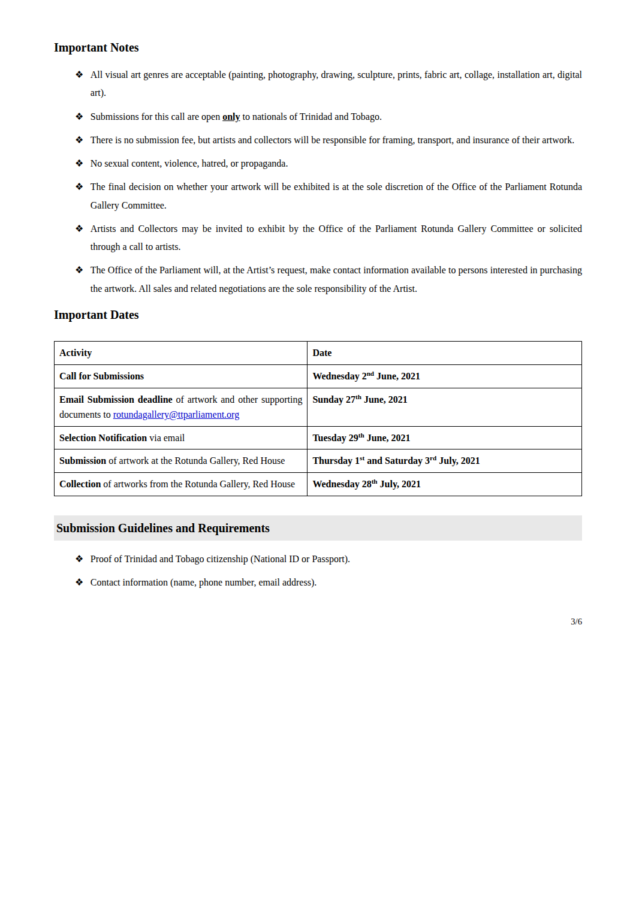Important Notes
All visual art genres are acceptable (painting, photography, drawing, sculpture, prints, fabric art, collage, installation art, digital art).
Submissions for this call are open only to nationals of Trinidad and Tobago.
There is no submission fee, but artists and collectors will be responsible for framing, transport, and insurance of their artwork.
No sexual content, violence, hatred, or propaganda.
The final decision on whether your artwork will be exhibited is at the sole discretion of the Office of the Parliament Rotunda Gallery Committee.
Artists and Collectors may be invited to exhibit by the Office of the Parliament Rotunda Gallery Committee or solicited through a call to artists.
The Office of the Parliament will, at the Artist’s request, make contact information available to persons interested in purchasing the artwork. All sales and related negotiations are the sole responsibility of the Artist.
Important Dates
| Activity | Date |
| Call for Submissions | Wednesday 2 nd June, 2021 |
| Email Submission deadline of artwork and other supporting documents to rotundagallery@ttparliament.org | Sunday 27 th June, 2021 |
| Selection Notification via email | Tuesday 29 th June, 2021 |
| Submission of artwork at the Rotunda Gallery, Red House | Thursday 1 st and Saturday 3 rd July, 2021 |
| Collection of artworks from the Rotunda Gallery, Red House | Wednesday 28 th July, 2021 |
Submission Guidelines and Requirements
Proof of Trinidad and Tobago citizenship (National ID or Passport).
Contact information (name, phone number, email address).
3/6